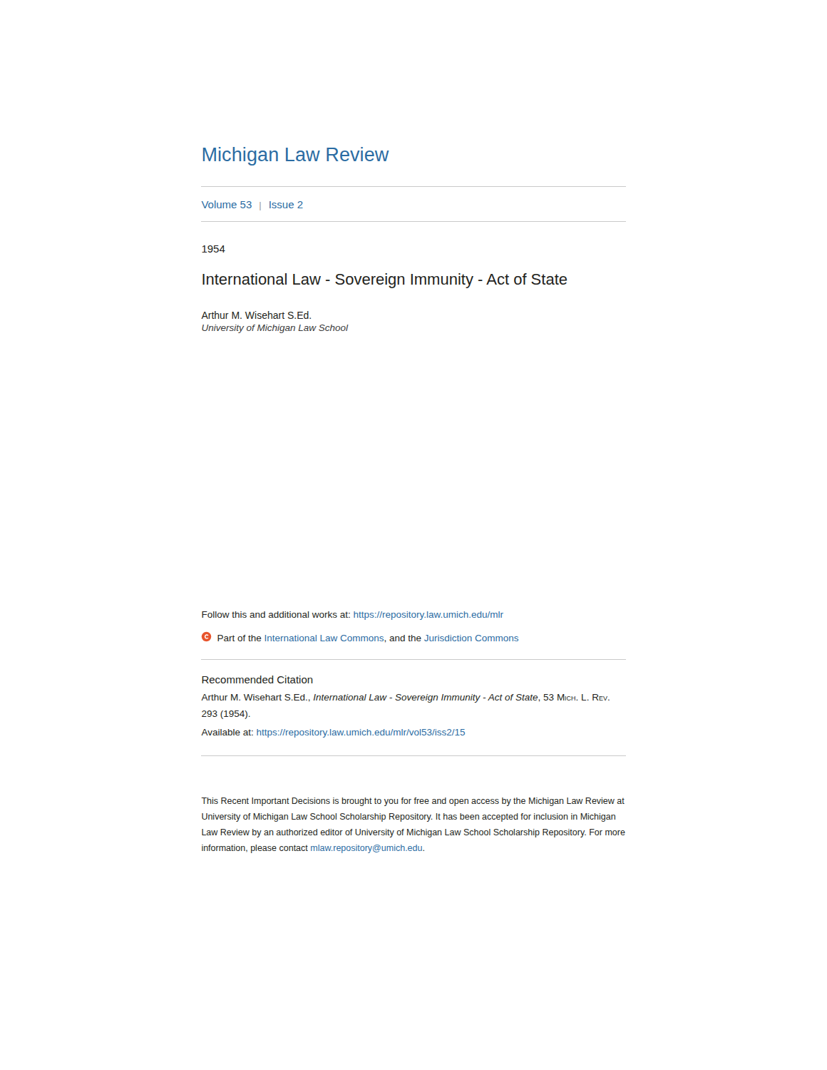Michigan Law Review
Volume 53|Issue 2
1954
International Law - Sovereign Immunity - Act of State
Arthur M. Wisehart S.Ed.
University of Michigan Law School
Follow this and additional works at: https://repository.law.umich.edu/mlr
Part of the International Law Commons, and the Jurisdiction Commons
Recommended Citation
Arthur M. Wisehart S.Ed., International Law - Sovereign Immunity - Act of State, 53 Mich. L. Rev. 293 (1954).
Available at: https://repository.law.umich.edu/mlr/vol53/iss2/15
This Recent Important Decisions is brought to you for free and open access by the Michigan Law Review at University of Michigan Law School Scholarship Repository. It has been accepted for inclusion in Michigan Law Review by an authorized editor of University of Michigan Law School Scholarship Repository. For more information, please contact mlaw.repository@umich.edu.